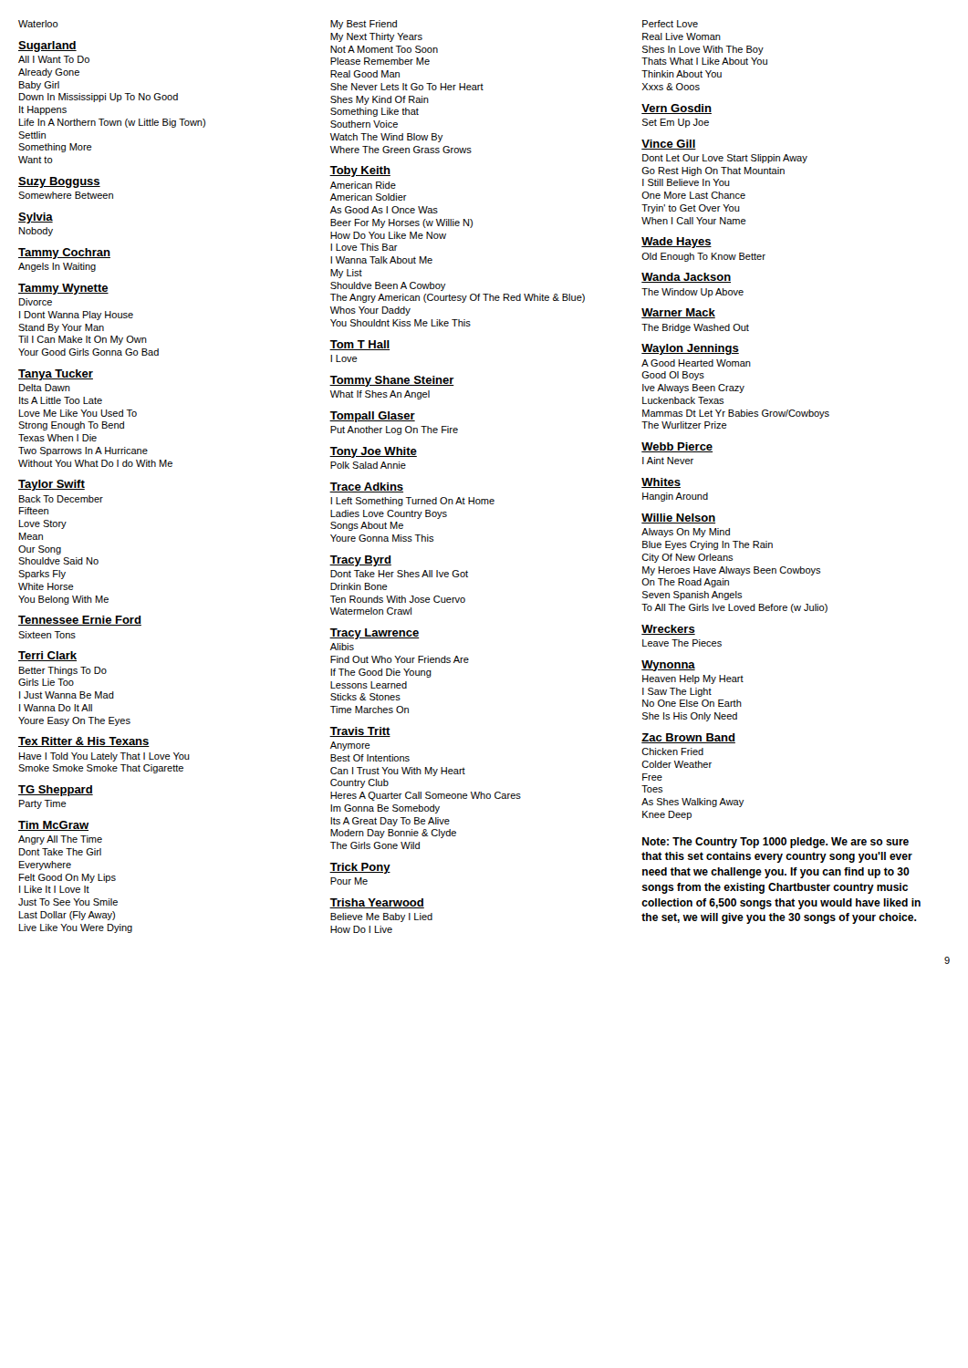Waterloo
Sugarland
All I Want To Do
Already Gone
Baby Girl
Down In Mississippi Up To No Good
It Happens
Life In A Northern Town (w Little Big Town)
Settlin
Something More
Want to
Suzy Bogguss
Somewhere Between
Sylvia
Nobody
Tammy Cochran
Angels In Waiting
Tammy Wynette
Divorce
I Dont Wanna Play House
Stand By Your Man
Til I Can Make It On My Own
Your Good Girls Gonna Go Bad
Tanya Tucker
Delta Dawn
Its A Little Too Late
Love Me Like You Used To
Strong Enough To Bend
Texas When I Die
Two Sparrows In A Hurricane
Without You What Do I do With Me
Taylor Swift
Back To December
Fifteen
Love Story
Mean
Our Song
Shouldve Said No
Sparks Fly
White Horse
You Belong With Me
Tennessee Ernie Ford
Sixteen Tons
Terri Clark
Better Things To Do
Girls Lie Too
I Just Wanna Be Mad
I Wanna Do It All
Youre Easy On The Eyes
Tex Ritter & His Texans
Have I Told You Lately That I Love You
Smoke Smoke Smoke That Cigarette
TG Sheppard
Party Time
Tim McGraw
Angry All The Time
Dont Take The Girl
Everywhere
Felt Good On My Lips
I Like It I Love It
Just To See You Smile
Last Dollar (Fly Away)
Live Like You Were Dying
My Best Friend
My Next Thirty Years
Not A Moment Too Soon
Please Remember Me
Real Good Man
She Never Lets It Go To Her Heart
Shes My Kind Of Rain
Something Like that
Southern Voice
Watch The Wind Blow By
Where The Green Grass Grows
Toby Keith
American Ride
American Soldier
As Good As I Once Was
Beer For My Horses (w Willie N)
How Do You Like Me Now
I Love This Bar
I Wanna Talk About Me
My List
Shouldve Been A Cowboy
The Angry American (Courtesy Of The Red White & Blue)
Whos Your Daddy
You Shouldnt Kiss Me Like This
Tom T Hall
I Love
Tommy Shane Steiner
What If Shes An Angel
Tompall Glaser
Put Another Log On The Fire
Tony Joe White
Polk Salad Annie
Trace Adkins
I Left Something Turned On At Home
Ladies Love Country Boys
Songs About Me
Youre Gonna Miss This
Tracy Byrd
Dont Take Her Shes All Ive Got
Drinkin Bone
Ten Rounds With Jose Cuervo
Watermelon Crawl
Tracy Lawrence
Alibis
Find Out Who Your Friends Are
If The Good Die Young
Lessons Learned
Sticks & Stones
Time Marches On
Travis Tritt
Anymore
Best Of Intentions
Can I Trust You With My Heart
Country Club
Heres A Quarter Call Someone Who Cares
Im Gonna Be Somebody
Its A Great Day To Be Alive
Modern Day Bonnie & Clyde
The Girls Gone Wild
Trick Pony
Pour Me
Trisha Yearwood
Believe Me Baby I Lied
How Do I Live
Perfect Love
Real Live Woman
Shes In Love With The Boy
Thats What I Like About You
Thinkin About You
Xxxs & Ooos
Vern Gosdin
Set Em Up Joe
Vince Gill
Dont Let Our Love Start Slippin Away
Go Rest High On That Mountain
I Still Believe In You
One More Last Chance
Tryin' to Get Over You
When I Call Your Name
Wade Hayes
Old Enough To Know Better
Wanda Jackson
The Window Up Above
Warner Mack
The Bridge Washed Out
Waylon Jennings
A Good Hearted Woman
Good Ol Boys
Ive Always Been Crazy
Luckenback Texas
Mammas Dt Let Yr Babies Grow/Cowboys
The Wurlitzer Prize
Webb Pierce
I Aint Never
Whites
Hangin Around
Willie Nelson
Always On My Mind
Blue Eyes Crying In The Rain
City Of New Orleans
My Heroes Have Always Been Cowboys
On The Road Again
Seven Spanish Angels
To All The Girls Ive Loved Before (w Julio)
Wreckers
Leave The Pieces
Wynonna
Heaven Help My Heart
I Saw The Light
No One Else On Earth
She Is His Only Need
Zac Brown Band
Chicken Fried
Colder Weather
Free
Toes
As Shes Walking Away
Knee Deep
Note: The Country Top 1000 pledge. We are so sure that this set contains every country song you'll ever need that we challenge you. If you can find up to 30 songs from the existing Chartbuster country music collection of 6,500 songs that you would have liked in the set, we will give you the 30 songs of your choice.
9